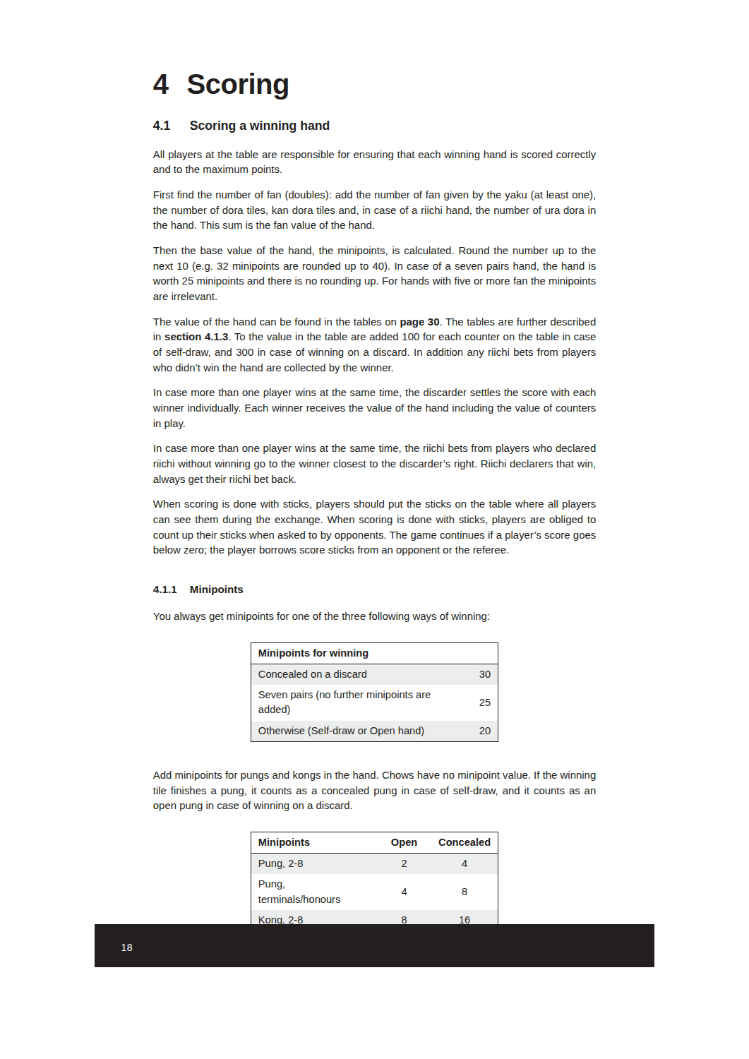4 Scoring
4.1 Scoring a winning hand
All players at the table are responsible for ensuring that each winning hand is scored correctly and to the maximum points.
First find the number of fan (doubles): add the number of fan given by the yaku (at least one), the number of dora tiles, kan dora tiles and, in case of a riichi hand, the number of ura dora in the hand. This sum is the fan value of the hand.
Then the base value of the hand, the minipoints, is calculated. Round the number up to the next 10 (e.g. 32 minipoints are rounded up to 40). In case of a seven pairs hand, the hand is worth 25 minipoints and there is no rounding up. For hands with five or more fan the minipoints are irrelevant.
The value of the hand can be found in the tables on page 30. The tables are further described in section 4.1.3. To the value in the table are added 100 for each counter on the table in case of self-draw, and 300 in case of winning on a discard. In addition any riichi bets from players who didn’t win the hand are collected by the winner.
In case more than one player wins at the same time, the discarder settles the score with each winner individually. Each winner receives the value of the hand including the value of counters in play.
In case more than one player wins at the same time, the riichi bets from players who declared riichi without winning go to the winner closest to the discarder’s right. Riichi declarers that win, always get their riichi bet back.
When scoring is done with sticks, players should put the sticks on the table where all players can see them during the exchange. When scoring is done with sticks, players are obliged to count up their sticks when asked to by opponents. The game continues if a player’s score goes below zero; the player borrows score sticks from an opponent or the referee.
4.1.1 Minipoints
You always get minipoints for one of the three following ways of winning:
| Minipoints for winning |
| --- |
| Concealed on a discard | 30 |
| Seven pairs (no further minipoints are added) | 25 |
| Otherwise (Self-draw or Open hand) | 20 |
Add minipoints for pungs and kongs in the hand. Chows have no minipoint value. If the winning tile finishes a pung, it counts as a concealed pung in case of self-draw, and it counts as an open pung in case of winning on a discard.
| Minipoints | Open | Concealed |
| --- | --- | --- |
| Pung, 2-8 | 2 | 4 |
| Pung, terminals/honours | 4 | 8 |
| Kong, 2-8 | 8 | 16 |
| Kong, terminals/honours | 16 | 32 |
18